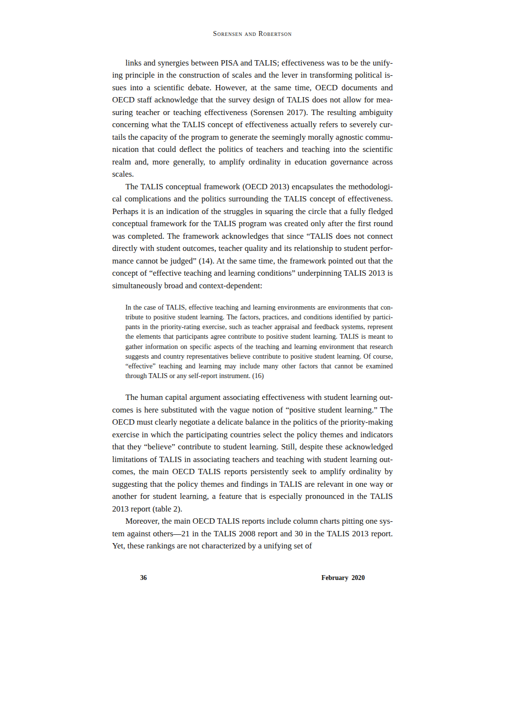Sorensen and Robertson
links and synergies between PISA and TALIS; effectiveness was to be the unifying principle in the construction of scales and the lever in transforming political issues into a scientific debate. However, at the same time, OECD documents and OECD staff acknowledge that the survey design of TALIS does not allow for measuring teacher or teaching effectiveness (Sorensen 2017). The resulting ambiguity concerning what the TALIS concept of effectiveness actually refers to severely curtails the capacity of the program to generate the seemingly morally agnostic communication that could deflect the politics of teachers and teaching into the scientific realm and, more generally, to amplify ordinality in education governance across scales.
The TALIS conceptual framework (OECD 2013) encapsulates the methodological complications and the politics surrounding the TALIS concept of effectiveness. Perhaps it is an indication of the struggles in squaring the circle that a fully fledged conceptual framework for the TALIS program was created only after the first round was completed. The framework acknowledges that since “TALIS does not connect directly with student outcomes, teacher quality and its relationship to student performance cannot be judged” (14). At the same time, the framework pointed out that the concept of “effective teaching and learning conditions” underpinning TALIS 2013 is simultaneously broad and context-dependent:
In the case of TALIS, effective teaching and learning environments are environments that contribute to positive student learning. The factors, practices, and conditions identified by participants in the priority-rating exercise, such as teacher appraisal and feedback systems, represent the elements that participants agree contribute to positive student learning. TALIS is meant to gather information on specific aspects of the teaching and learning environment that research suggests and country representatives believe contribute to positive student learning. Of course, “effective” teaching and learning may include many other factors that cannot be examined through TALIS or any self-report instrument. (16)
The human capital argument associating effectiveness with student learning outcomes is here substituted with the vague notion of “positive student learning.” The OECD must clearly negotiate a delicate balance in the politics of the priority-making exercise in which the participating countries select the policy themes and indicators that they “believe” contribute to student learning. Still, despite these acknowledged limitations of TALIS in associating teachers and teaching with student learning outcomes, the main OECD TALIS reports persistently seek to amplify ordinality by suggesting that the policy themes and findings in TALIS are relevant in one way or another for student learning, a feature that is especially pronounced in the TALIS 2013 report (table 2).
Moreover, the main OECD TALIS reports include column charts pitting one system against others—21 in the TALIS 2008 report and 30 in the TALIS 2013 report. Yet, these rankings are not characterized by a unifying set of
36 February 2020